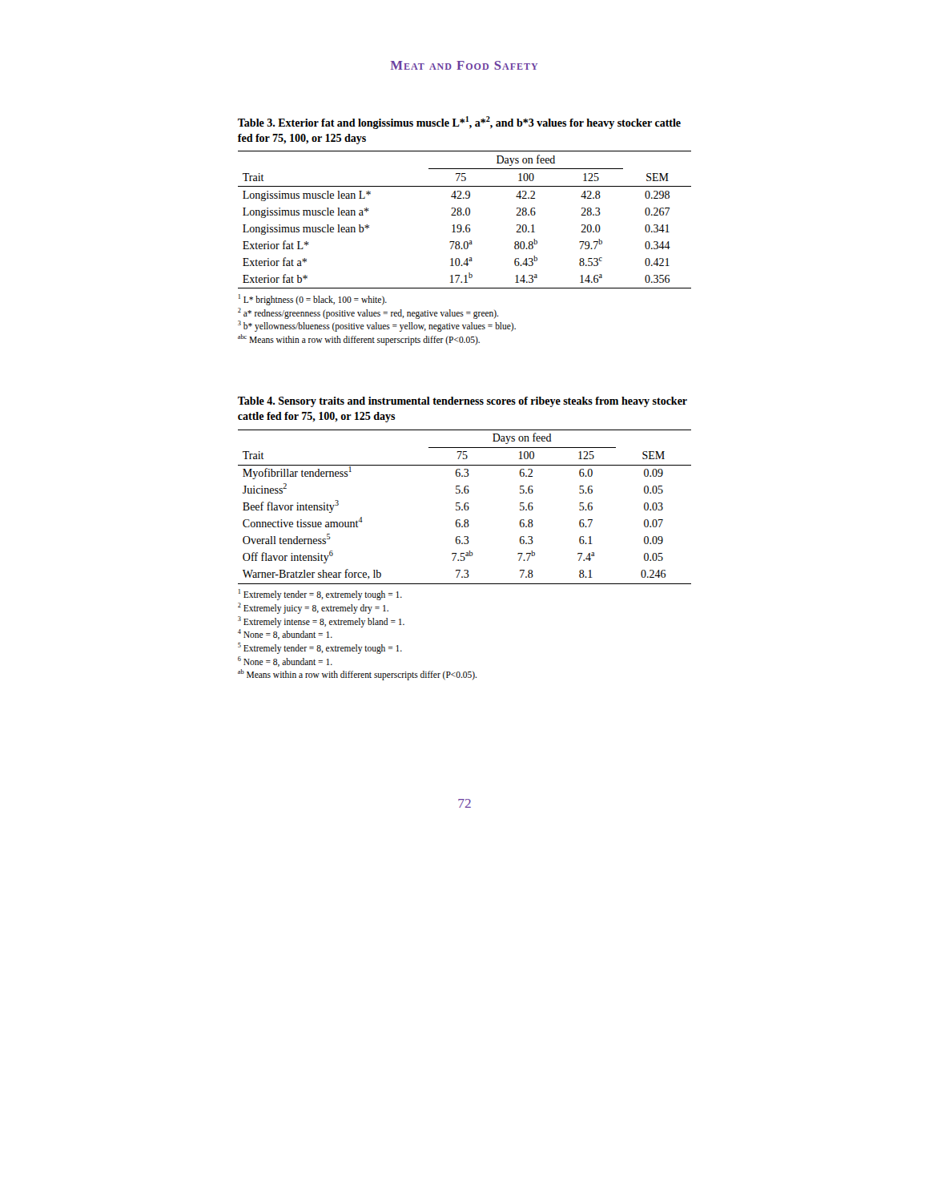Meat and Food Safety
Table 3. Exterior fat and longissimus muscle L*1, a*2, and b*3 values for heavy stocker cattle fed for 75, 100, or 125 days
| | Days on feed | |
| Trait | 75 | 100 | 125 | SEM |
| Longissimus muscle lean L* | 42.9 | 42.2 | 42.8 | 0.298 |
| Longissimus muscle lean a* | 28.0 | 28.6 | 28.3 | 0.267 |
| Longissimus muscle lean b* | 19.6 | 20.1 | 20.0 | 0.341 |
| Exterior fat L* | 78.0 a | 80.8 b | 79.7 b | 0.344 |
| Exterior fat a* | 10.4 a | 6.43 b | 8.53 c | 0.421 |
| Exterior fat b* | 17.1 b | 14.3 a | 14.6 a | 0.356 |
1 L* brightness (0 = black, 100 = white).
2 a* redness/greenness (positive values = red, negative values = green).
3 b* yellowness/blueness (positive values = yellow, negative values = blue).
abc Means within a row with different superscripts differ (P<0.05).
Table 4. Sensory traits and instrumental tenderness scores of ribeye steaks from heavy stocker cattle fed for 75, 100, or 125 days
| | Days on feed | |
| Trait | 75 | 100 | 125 | SEM |
| Myofibrillar tenderness 1 | 6.3 | 6.2 | 6.0 | 0.09 |
| Juiciness 2 | 5.6 | 5.6 | 5.6 | 0.05 |
| Beef flavor intensity 3 | 5.6 | 5.6 | 5.6 | 0.03 |
| Connective tissue amount 4 | 6.8 | 6.8 | 6.7 | 0.07 |
| Overall tenderness 5 | 6.3 | 6.3 | 6.1 | 0.09 |
| Off flavor intensity 6 | 7.5 ab | 7.7 b | 7.4 a | 0.05 |
| Warner-Bratzler shear force, lb | 7.3 | 7.8 | 8.1 | 0.246 |
1 Extremely tender = 8, extremely tough = 1.
2 Extremely juicy = 8, extremely dry = 1.
3 Extremely intense = 8, extremely bland = 1.
4 None = 8, abundant = 1.
5 Extremely tender = 8, extremely tough = 1.
6 None = 8, abundant = 1.
ab Means within a row with different superscripts differ (P<0.05).
72